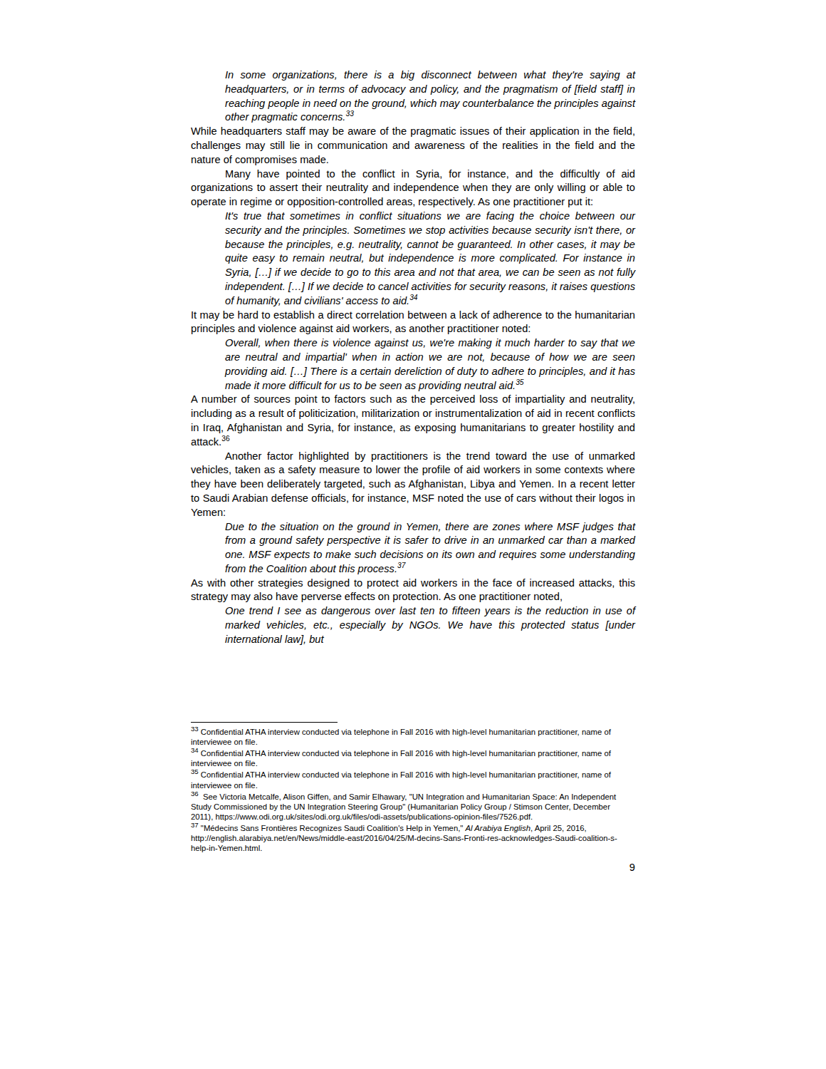In some organizations, there is a big disconnect between what they're saying at headquarters, or in terms of advocacy and policy, and the pragmatism of [field staff] in reaching people in need on the ground, which may counterbalance the principles against other pragmatic concerns.33
While headquarters staff may be aware of the pragmatic issues of their application in the field, challenges may still lie in communication and awareness of the realities in the field and the nature of compromises made.
Many have pointed to the conflict in Syria, for instance, and the difficultly of aid organizations to assert their neutrality and independence when they are only willing or able to operate in regime or opposition-controlled areas, respectively. As one practitioner put it:
It's true that sometimes in conflict situations we are facing the choice between our security and the principles. Sometimes we stop activities because security isn't there, or because the principles, e.g. neutrality, cannot be guaranteed. In other cases, it may be quite easy to remain neutral, but independence is more complicated. For instance in Syria, […] if we decide to go to this area and not that area, we can be seen as not fully independent. […] If we decide to cancel activities for security reasons, it raises questions of humanity, and civilians' access to aid.34
It may be hard to establish a direct correlation between a lack of adherence to the humanitarian principles and violence against aid workers, as another practitioner noted:
Overall, when there is violence against us, we're making it much harder to say that we are neutral and impartial' when in action we are not, because of how we are seen providing aid. […] There is a certain dereliction of duty to adhere to principles, and it has made it more difficult for us to be seen as providing neutral aid.35
A number of sources point to factors such as the perceived loss of impartiality and neutrality, including as a result of politicization, militarization or instrumentalization of aid in recent conflicts in Iraq, Afghanistan and Syria, for instance, as exposing humanitarians to greater hostility and attack.36
Another factor highlighted by practitioners is the trend toward the use of unmarked vehicles, taken as a safety measure to lower the profile of aid workers in some contexts where they have been deliberately targeted, such as Afghanistan, Libya and Yemen. In a recent letter to Saudi Arabian defense officials, for instance, MSF noted the use of cars without their logos in Yemen:
Due to the situation on the ground in Yemen, there are zones where MSF judges that from a ground safety perspective it is safer to drive in an unmarked car than a marked one. MSF expects to make such decisions on its own and requires some understanding from the Coalition about this process.37
As with other strategies designed to protect aid workers in the face of increased attacks, this strategy may also have perverse effects on protection. As one practitioner noted,
One trend I see as dangerous over last ten to fifteen years is the reduction in use of marked vehicles, etc., especially by NGOs. We have this protected status [under international law], but
33 Confidential ATHA interview conducted via telephone in Fall 2016 with high-level humanitarian practitioner, name of interviewee on file.
34 Confidential ATHA interview conducted via telephone in Fall 2016 with high-level humanitarian practitioner, name of interviewee on file.
35 Confidential ATHA interview conducted via telephone in Fall 2016 with high-level humanitarian practitioner, name of interviewee on file.
36 See Victoria Metcalfe, Alison Giffen, and Samir Elhawary, "UN Integration and Humanitarian Space: An Independent Study Commissioned by the UN Integration Steering Group" (Humanitarian Policy Group / Stimson Center, December 2011), https://www.odi.org.uk/sites/odi.org.uk/files/odi-assets/publications-opinion-files/7526.pdf.
37 "Médecins Sans Frontières Recognizes Saudi Coalition's Help in Yemen," Al Arabiya English, April 25, 2016, http://english.alarabiya.net/en/News/middle-east/2016/04/25/M-decins-Sans-Fronti-res-acknowledges-Saudi-coalition-s-help-in-Yemen.html.
9